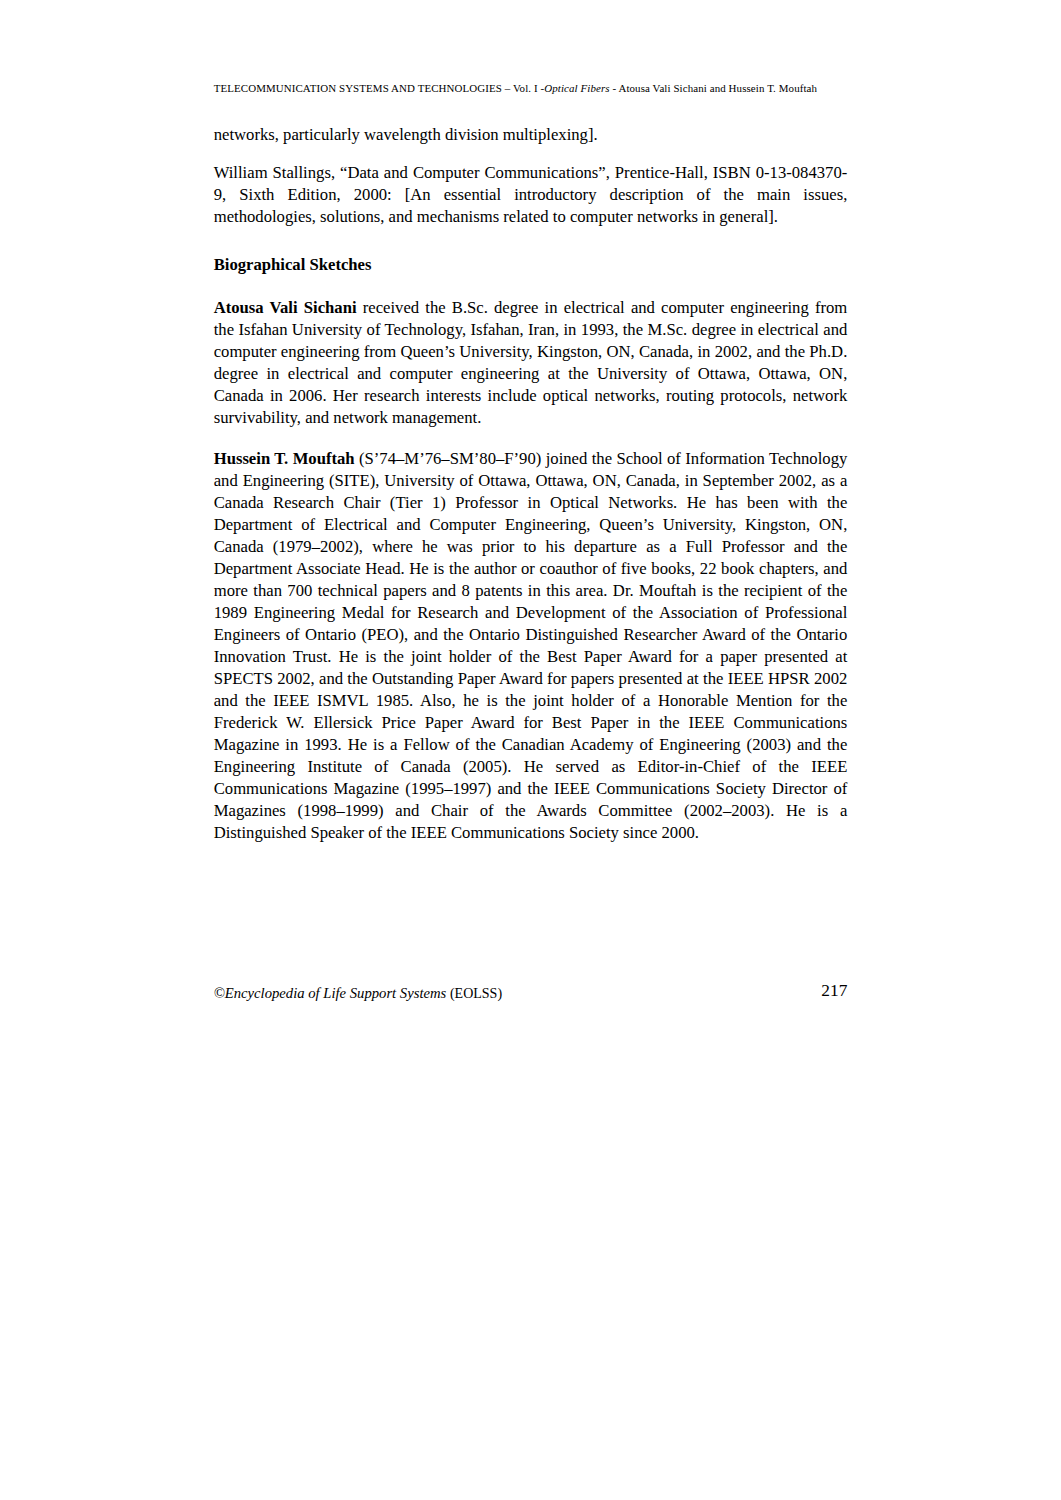TELECOMMUNICATION SYSTEMS AND TECHNOLOGIES – Vol. I -Optical Fibers - Atousa Vali Sichani and Hussein T. Mouftah
networks, particularly wavelength division multiplexing].
William Stallings, “Data and Computer Communications”, Prentice-Hall, ISBN 0-13-084370-9, Sixth Edition, 2000: [An essential introductory description of the main issues, methodologies, solutions, and mechanisms related to computer networks in general].
Biographical Sketches
Atousa Vali Sichani received the B.Sc. degree in electrical and computer engineering from the Isfahan University of Technology, Isfahan, Iran, in 1993, the M.Sc. degree in electrical and computer engineering from Queen’s University, Kingston, ON, Canada, in 2002, and the Ph.D. degree in electrical and computer engineering at the University of Ottawa, Ottawa, ON, Canada in 2006. Her research interests include optical networks, routing protocols, network survivability, and network management.
Hussein T. Mouftah (S’74–M’76–SM’80–F’90) joined the School of Information Technology and Engineering (SITE), University of Ottawa, Ottawa, ON, Canada, in September 2002, as a Canada Research Chair (Tier 1) Professor in Optical Networks. He has been with the Department of Electrical and Computer Engineering, Queen’s University, Kingston, ON, Canada (1979–2002), where he was prior to his departure as a Full Professor and the Department Associate Head. He is the author or coauthor of five books, 22 book chapters, and more than 700 technical papers and 8 patents in this area. Dr. Mouftah is the recipient of the 1989 Engineering Medal for Research and Development of the Association of Professional Engineers of Ontario (PEO), and the Ontario Distinguished Researcher Award of the Ontario Innovation Trust. He is the joint holder of the Best Paper Award for a paper presented at SPECTS 2002, and the Outstanding Paper Award for papers presented at the IEEE HPSR 2002 and the IEEE ISMVL 1985. Also, he is the joint holder of a Honorable Mention for the Frederick W. Ellersick Price Paper Award for Best Paper in the IEEE Communications Magazine in 1993. He is a Fellow of the Canadian Academy of Engineering (2003) and the Engineering Institute of Canada (2005). He served as Editor-in-Chief of the IEEE Communications Magazine (1995–1997) and the IEEE Communications Society Director of Magazines (1998–1999) and Chair of the Awards Committee (2002–2003). He is a Distinguished Speaker of the IEEE Communications Society since 2000.
©Encyclopedia of Life Support Systems (EOLSS)
217